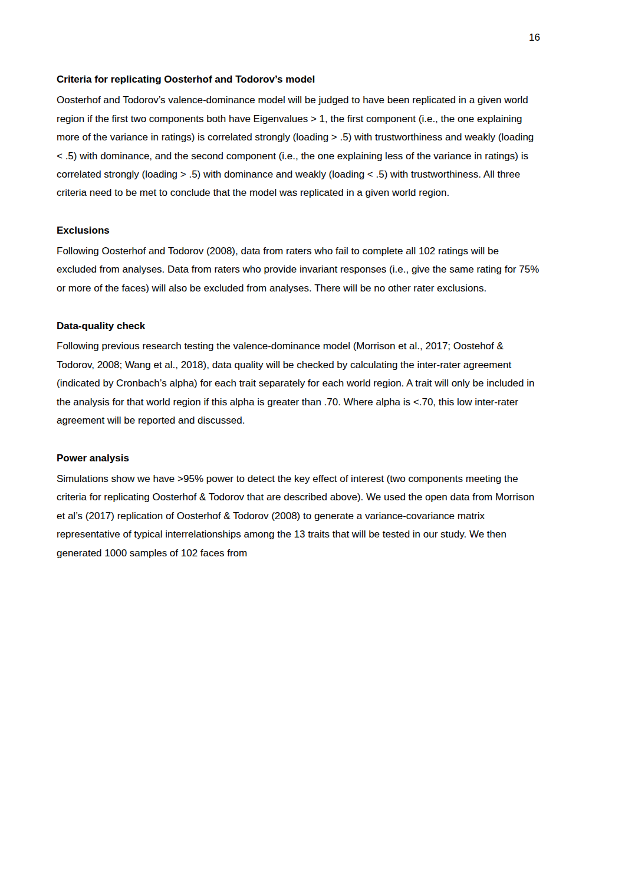16
Criteria for replicating Oosterhof and Todorov’s model
Oosterhof and Todorov’s valence-dominance model will be judged to have been replicated in a given world region if the first two components both have Eigenvalues > 1, the first component (i.e., the one explaining more of the variance in ratings) is correlated strongly (loading > .5) with trustworthiness and weakly (loading < .5) with dominance, and the second component (i.e., the one explaining less of the variance in ratings) is correlated strongly (loading > .5) with dominance and weakly (loading < .5) with trustworthiness. All three criteria need to be met to conclude that the model was replicated in a given world region.
Exclusions
Following Oosterhof and Todorov (2008), data from raters who fail to complete all 102 ratings will be excluded from analyses. Data from raters who provide invariant responses (i.e., give the same rating for 75% or more of the faces) will also be excluded from analyses. There will be no other rater exclusions.
Data-quality check
Following previous research testing the valence-dominance model (Morrison et al., 2017; Oostehof & Todorov, 2008; Wang et al., 2018), data quality will be checked by calculating the inter-rater agreement (indicated by Cronbach’s alpha) for each trait separately for each world region. A trait will only be included in the analysis for that world region if this alpha is greater than .70. Where alpha is <.70, this low inter-rater agreement will be reported and discussed.
Power analysis
Simulations show we have >95% power to detect the key effect of interest (two components meeting the criteria for replicating Oosterhof & Todorov that are described above). We used the open data from Morrison et al’s (2017) replication of Oosterhof & Todorov (2008) to generate a variance-covariance matrix representative of typical interrelationships among the 13 traits that will be tested in our study. We then generated 1000 samples of 102 faces from